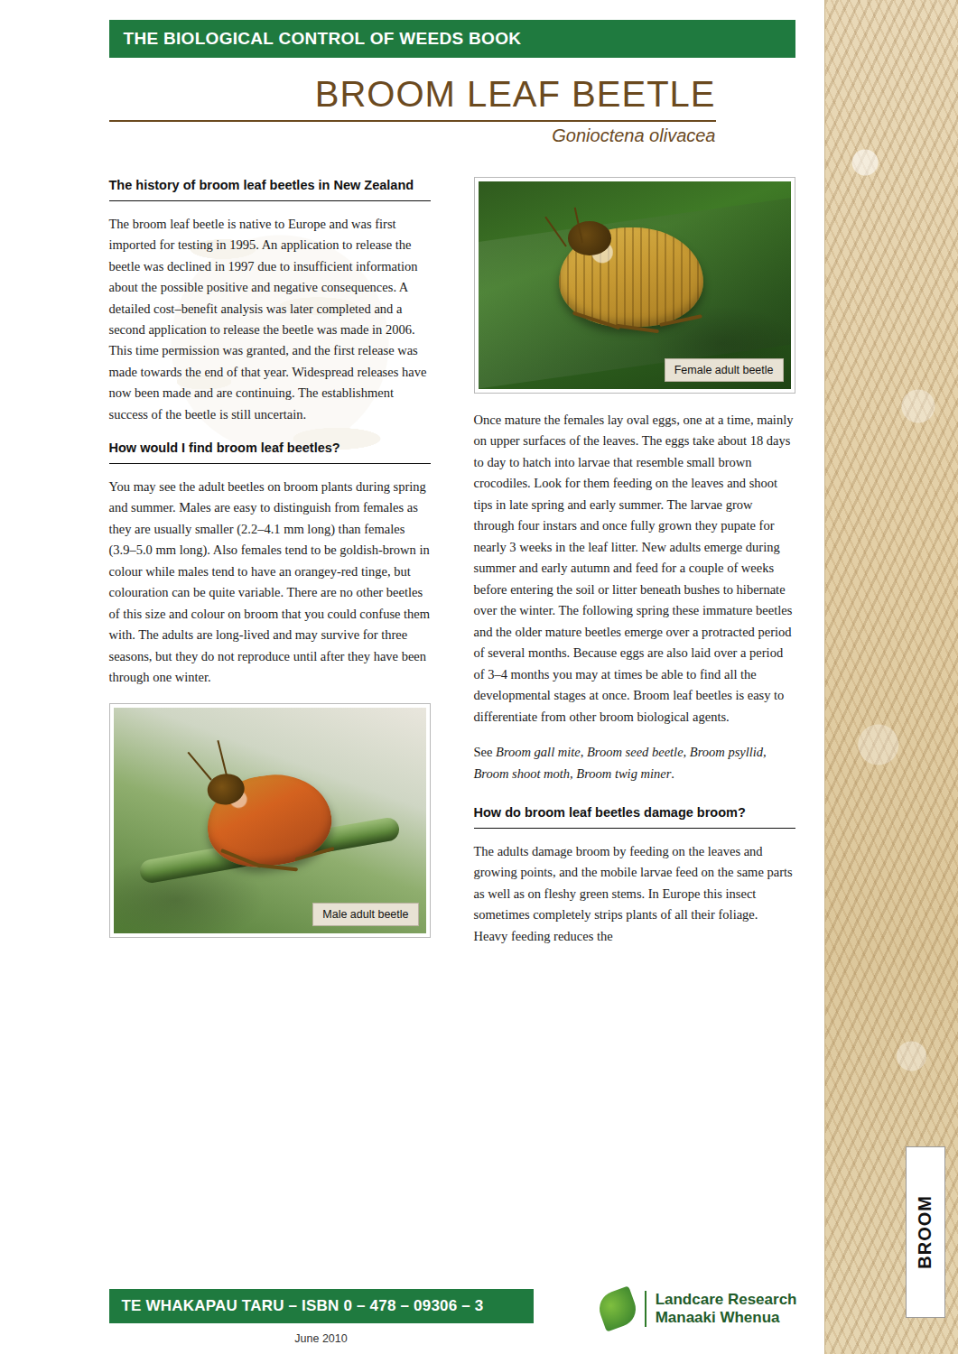BROOM
THE BIOLOGICAL CONTROL OF WEEDS BOOK
BROOM LEAF BEETLE
Gonioctena olivacea
The history of broom leaf beetles in New Zealand
The broom leaf beetle is native to Europe and was first imported for testing in 1995. An application to release the beetle was declined in 1997 due to insufficient information about the possible positive and negative consequences. A detailed cost–benefit analysis was later completed and a second application to release the beetle was made in 2006. This time permission was granted, and the first release was made towards the end of that year. Widespread releases have now been made and are continuing. The establishment success of the beetle is still uncertain.
How would I find broom leaf beetles?
You may see the adult beetles on broom plants during spring and summer. Males are easy to distinguish from females as they are usually smaller (2.2–4.1 mm long) than females (3.9–5.0 mm long). Also females tend to be goldish-brown in colour while males tend to have an orangey-red tinge, but colouration can be quite variable. There are no other beetles of this size and colour on broom that you could confuse them with. The adults are long-lived and may survive for three seasons, but they do not reproduce until after they have been through one winter.
Male adult beetle
Female adult beetle
Once mature the females lay oval eggs, one at a time, mainly on upper surfaces of the leaves. The eggs take about 18 days to day to hatch into larvae that resemble small brown crocodiles. Look for them feeding on the leaves and shoot tips in late spring and early summer. The larvae grow through four instars and once fully grown they pupate for nearly 3 weeks in the leaf litter. New adults emerge during summer and early autumn and feed for a couple of weeks before entering the soil or litter beneath bushes to hibernate over the winter. The following spring these immature beetles and the older mature beetles emerge over a protracted period of several months. Because eggs are also laid over a period of 3–4 months you may at times be able to find all the developmental stages at once. Broom leaf beetles is easy to differentiate from other broom biological agents.
See Broom gall mite, Broom seed beetle, Broom psyllid, Broom shoot moth, Broom twig miner.
How do broom leaf beetles damage broom?
The adults damage broom by feeding on the leaves and growing points, and the mobile larvae feed on the same parts as well as on fleshy green stems. In Europe this insect sometimes completely strips plants of all their foliage. Heavy feeding reduces the
TE WHAKAPAU TARU – ISBN 0 – 478 – 09306 – 3
June 2010
Landcare Research
Manaaki Whenua